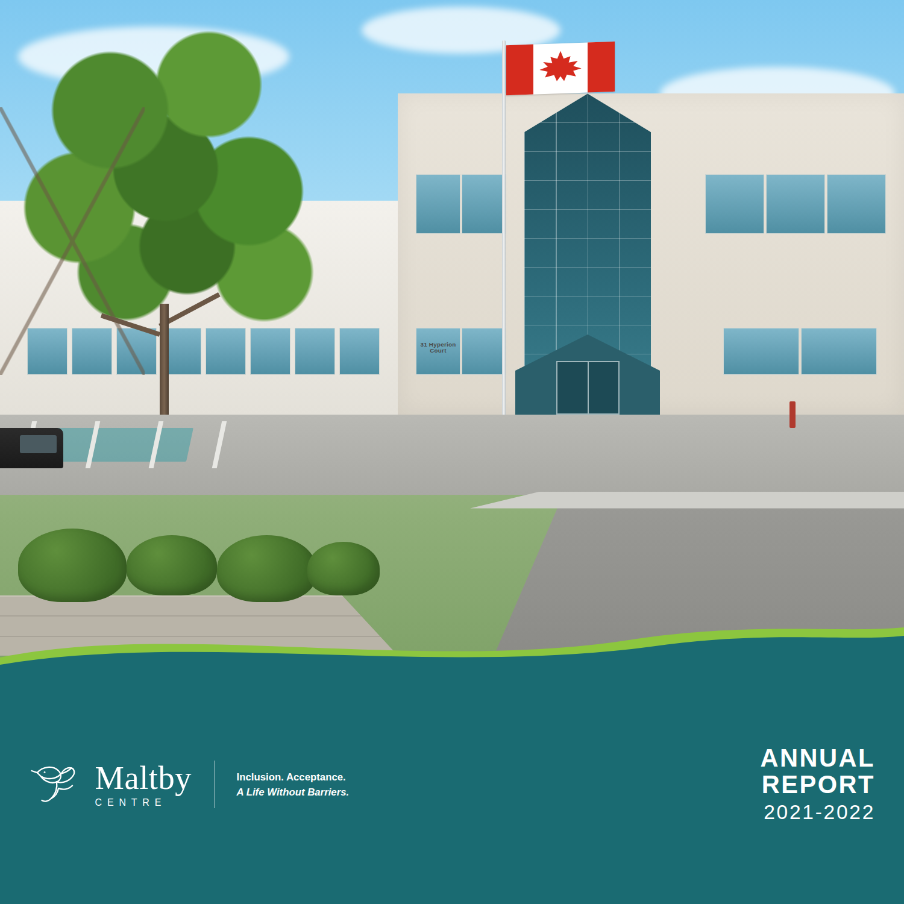31 Hyperion
Court
Maltby
Centre
Inclusion. Acceptance. A Life Without Barriers.
ANNUAL
REPORT
2021-2022